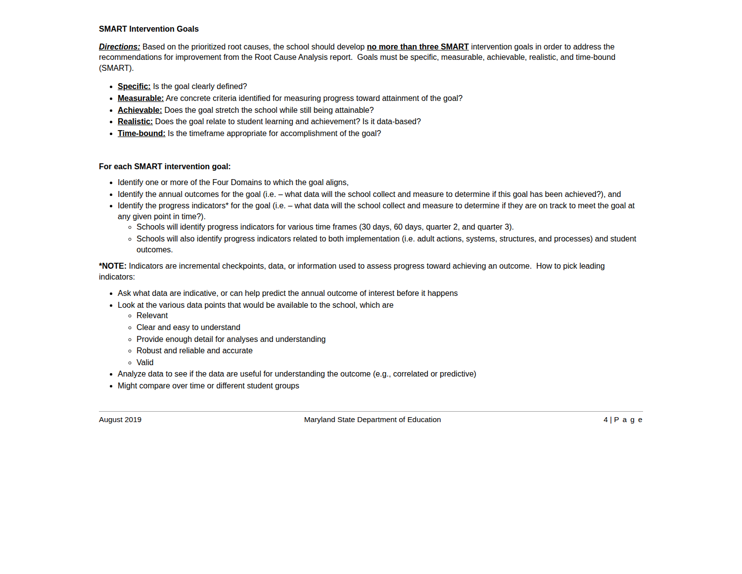SMART Intervention Goals
Directions: Based on the prioritized root causes, the school should develop no more than three SMART intervention goals in order to address the recommendations for improvement from the Root Cause Analysis report. Goals must be specific, measurable, achievable, realistic, and time-bound (SMART).
Specific: Is the goal clearly defined?
Measurable: Are concrete criteria identified for measuring progress toward attainment of the goal?
Achievable: Does the goal stretch the school while still being attainable?
Realistic: Does the goal relate to student learning and achievement? Is it data-based?
Time-bound: Is the timeframe appropriate for accomplishment of the goal?
For each SMART intervention goal:
Identify one or more of the Four Domains to which the goal aligns,
Identify the annual outcomes for the goal (i.e. – what data will the school collect and measure to determine if this goal has been achieved?), and
Identify the progress indicators* for the goal (i.e. – what data will the school collect and measure to determine if they are on track to meet the goal at any given point in time?).
Schools will identify progress indicators for various time frames (30 days, 60 days, quarter 2, and quarter 3).
Schools will also identify progress indicators related to both implementation (i.e. adult actions, systems, structures, and processes) and student outcomes.
*NOTE: Indicators are incremental checkpoints, data, or information used to assess progress toward achieving an outcome. How to pick leading indicators:
Ask what data are indicative, or can help predict the annual outcome of interest before it happens
Look at the various data points that would be available to the school, which are
Relevant
Clear and easy to understand
Provide enough detail for analyses and understanding
Robust and reliable and accurate
Valid
Analyze data to see if the data are useful for understanding the outcome (e.g., correlated or predictive)
Might compare over time or different student groups
August 2019
Maryland State Department of Education
4 | P a g e